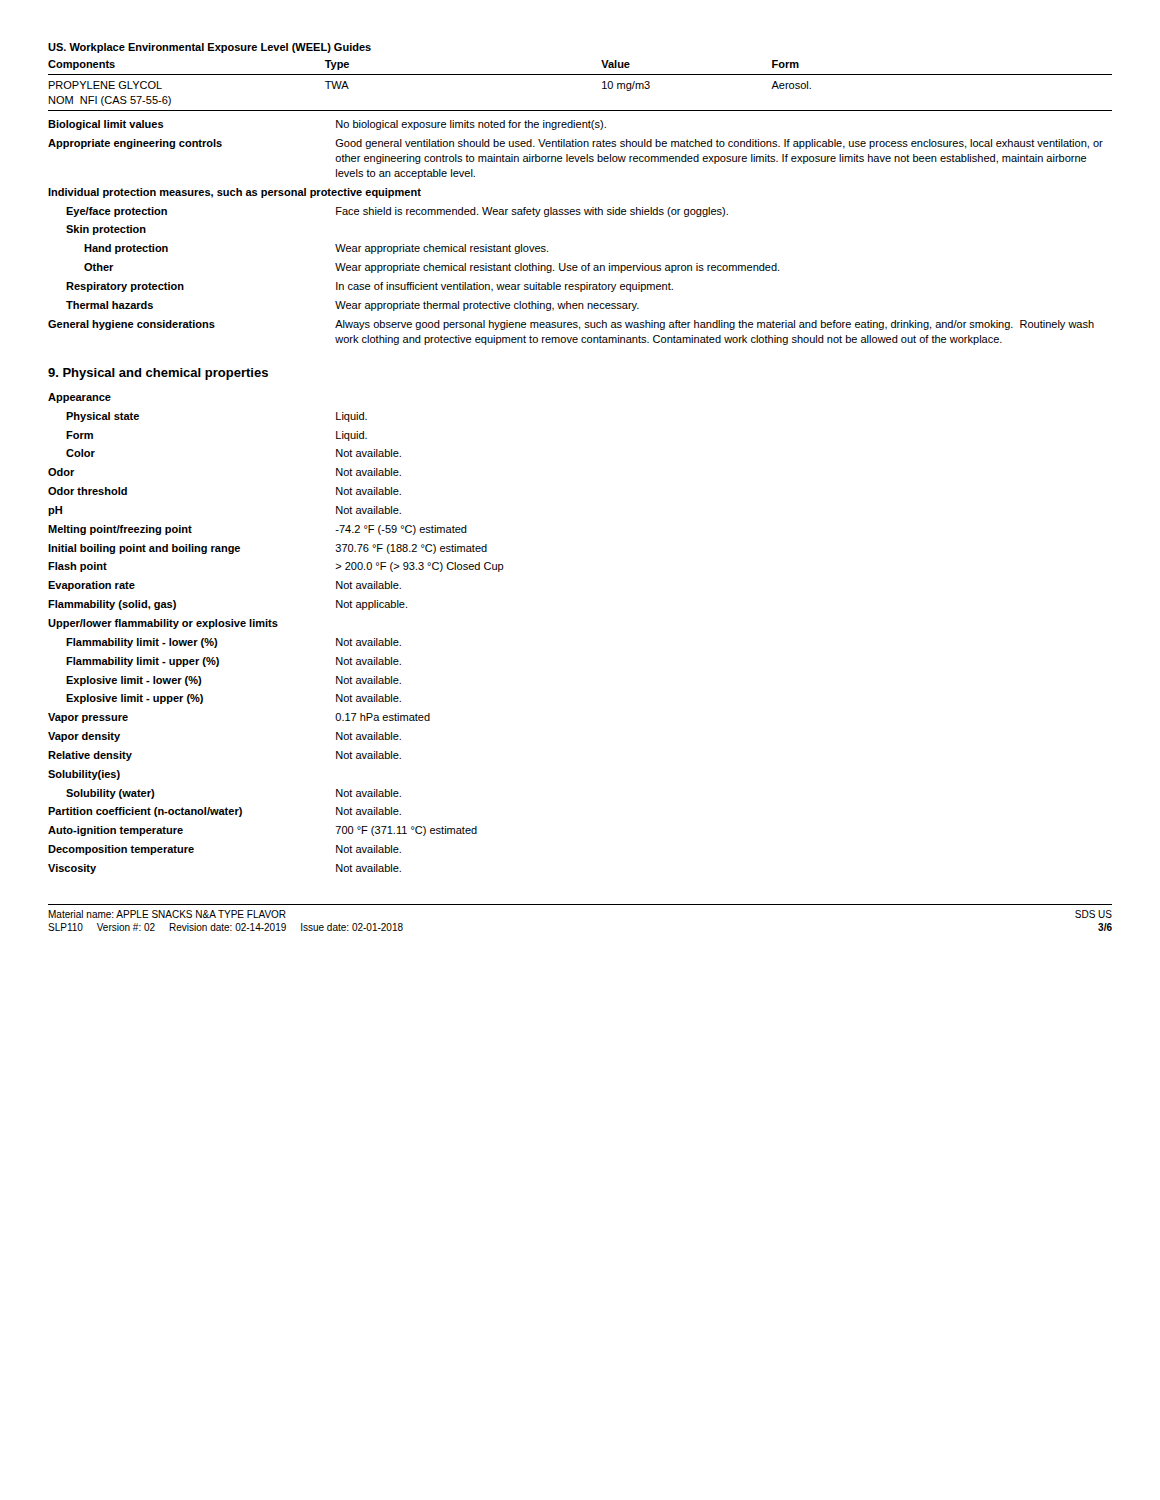US. Workplace Environmental Exposure Level (WEEL) Guides
| Components | Type | Value | Form |
| --- | --- | --- | --- |
| PROPYLENE GLYCOL NOM NFI (CAS 57-55-6) | TWA | 10 mg/m3 | Aerosol. |
| Biological limit values | No biological exposure limits noted for the ingredient(s). |
| Appropriate engineering controls | Good general ventilation should be used. Ventilation rates should be matched to conditions. If applicable, use process enclosures, local exhaust ventilation, or other engineering controls to maintain airborne levels below recommended exposure limits. If exposure limits have not been established, maintain airborne levels to an acceptable level. |
| Individual protection measures, such as personal protective equipment |
| Eye/face protection | Face shield is recommended. Wear safety glasses with side shields (or goggles). |
| Skin protection |
| Hand protection | Wear appropriate chemical resistant gloves. |
| Other | Wear appropriate chemical resistant clothing. Use of an impervious apron is recommended. |
| Respiratory protection | In case of insufficient ventilation, wear suitable respiratory equipment. |
| Thermal hazards | Wear appropriate thermal protective clothing, when necessary. |
| General hygiene considerations | Always observe good personal hygiene measures, such as washing after handling the material and before eating, drinking, and/or smoking. Routinely wash work clothing and protective equipment to remove contaminants. Contaminated work clothing should not be allowed out of the workplace. |
9. Physical and chemical properties
| Appearance |
| Physical state | Liquid. |
| Form | Liquid. |
| Color | Not available. |
| Odor | Not available. |
| Odor threshold | Not available. |
| pH | Not available. |
| Melting point/freezing point | -74.2 °F (-59 °C) estimated |
| Initial boiling point and boiling range | 370.76 °F (188.2 °C) estimated |
| Flash point | > 200.0 °F (> 93.3 °C) Closed Cup |
| Evaporation rate | Not available. |
| Flammability (solid, gas) | Not applicable. |
| Upper/lower flammability or explosive limits |
| Flammability limit - lower (%) | Not available. |
| Flammability limit - upper (%) | Not available. |
| Explosive limit - lower (%) | Not available. |
| Explosive limit - upper (%) | Not available. |
| Vapor pressure | 0.17 hPa estimated |
| Vapor density | Not available. |
| Relative density | Not available. |
| Solubility(ies) | |
| Solubility (water) | Not available. |
| Partition coefficient (n-octanol/water) | Not available. |
| Auto-ignition temperature | 700 °F (371.11 °C) estimated |
| Decomposition temperature | Not available. |
| Viscosity | Not available. |
Material name: APPLE SNACKS N&A TYPE FLAVOR SLP110 Version #: 02 Revision date: 02-14-2019 Issue date: 02-01-2018 SDS US 3/6